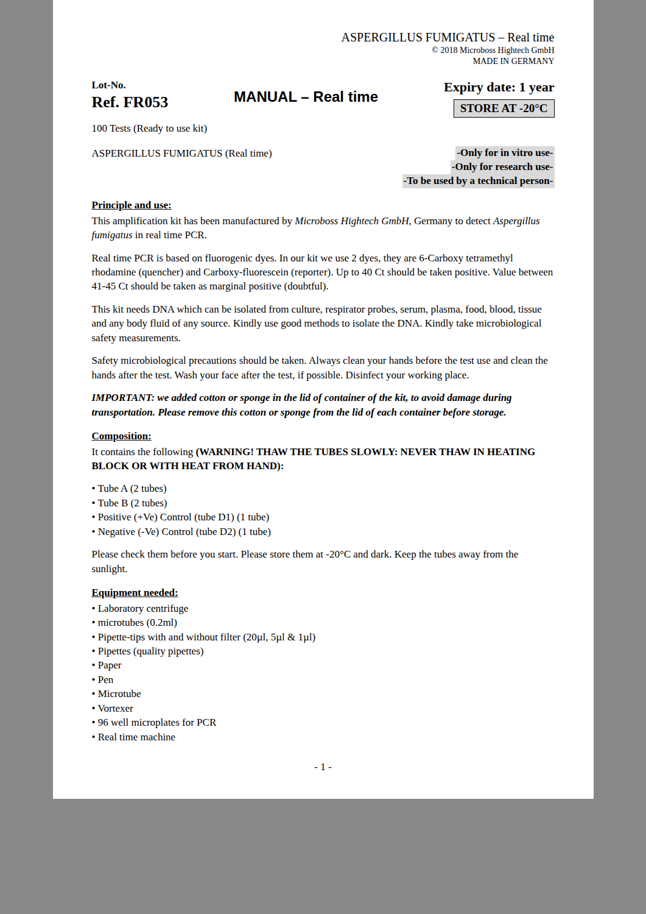ASPERGILLUS FUMIGATUS – Real time
© 2018 Microboss Hightech GmbH
MADE IN GERMANY
Lot-No.
Ref. FR053
MANUAL – Real time
Expiry date: 1 year
STORE AT -20°C
100 Tests (Ready to use kit)
ASPERGILLUS FUMIGATUS (Real time)
-Only for in vitro use-
-Only for research use-
-To be used by a technical person-
Principle and use:
This amplification kit has been manufactured by Microboss Hightech GmbH, Germany to detect Aspergillus fumigatus in real time PCR.
Real time PCR is based on fluorogenic dyes. In our kit we use 2 dyes, they are 6-Carboxy tetramethyl rhodamine (quencher) and Carboxy-fluorescein (reporter). Up to 40 Ct should be taken positive. Value between 41-45 Ct should be taken as marginal positive (doubtful).
This kit needs DNA which can be isolated from culture, respirator probes, serum, plasma, food, blood, tissue and any body fluid of any source. Kindly use good methods to isolate the DNA. Kindly take microbiological safety measurements.
Safety microbiological precautions should be taken. Always clean your hands before the test use and clean the hands after the test. Wash your face after the test, if possible. Disinfect your working place.
IMPORTANT: we added cotton or sponge in the lid of container of the kit, to avoid damage during transportation. Please remove this cotton or sponge from the lid of each container before storage.
Composition:
It contains the following (WARNING! THAW THE TUBES SLOWLY: NEVER THAW IN HEATING BLOCK OR WITH HEAT FROM HAND):
Tube A (2 tubes)
Tube B (2 tubes)
Positive (+Ve) Control (tube D1) (1 tube)
Negative (-Ve) Control (tube D2) (1 tube)
Please check them before you start. Please store them at -20°C and dark. Keep the tubes away from the sunlight.
Equipment needed:
Laboratory centrifuge
microtubes (0.2ml)
Pipette-tips with and without filter (20µl, 5µl & 1µl)
Pipettes (quality pipettes)
Paper
Pen
Microtube
Vortexer
96 well microplates for PCR
Real time machine
- 1 -